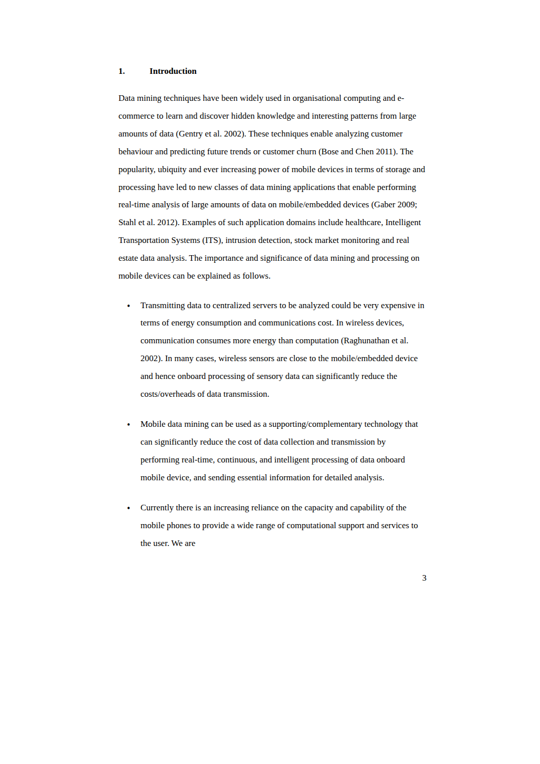1. Introduction
Data mining techniques have been widely used in organisational computing and e-commerce to learn and discover hidden knowledge and interesting patterns from large amounts of data (Gentry et al. 2002). These techniques enable analyzing customer behaviour and predicting future trends or customer churn (Bose and Chen 2011). The popularity, ubiquity and ever increasing power of mobile devices in terms of storage and processing have led to new classes of data mining applications that enable performing real-time analysis of large amounts of data on mobile/embedded devices (Gaber 2009; Stahl et al. 2012). Examples of such application domains include healthcare, Intelligent Transportation Systems (ITS), intrusion detection, stock market monitoring and real estate data analysis. The importance and significance of data mining and processing on mobile devices can be explained as follows.
Transmitting data to centralized servers to be analyzed could be very expensive in terms of energy consumption and communications cost. In wireless devices, communication consumes more energy than computation (Raghunathan et al. 2002). In many cases, wireless sensors are close to the mobile/embedded device and hence onboard processing of sensory data can significantly reduce the costs/overheads of data transmission.
Mobile data mining can be used as a supporting/complementary technology that can significantly reduce the cost of data collection and transmission by performing real-time, continuous, and intelligent processing of data onboard mobile device, and sending essential information for detailed analysis.
Currently there is an increasing reliance on the capacity and capability of the mobile phones to provide a wide range of computational support and services to the user. We are
3